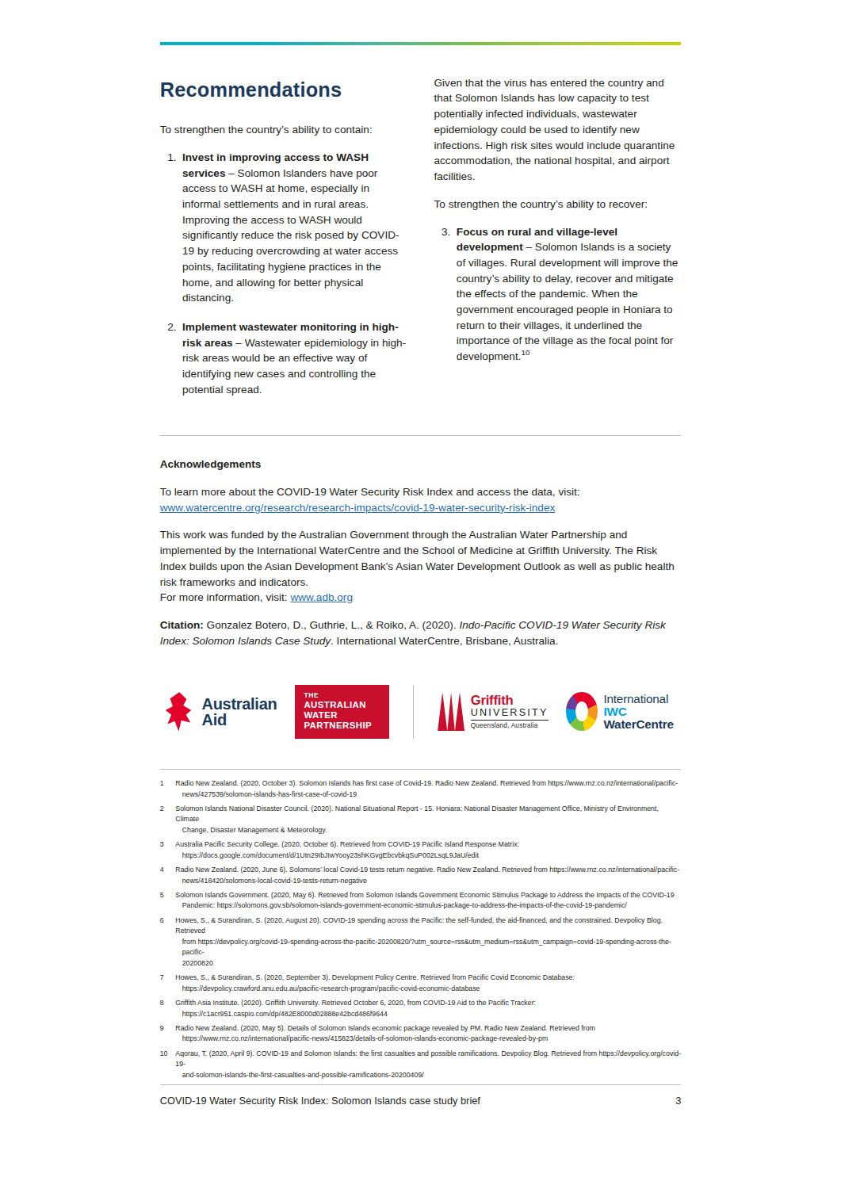Recommendations
To strengthen the country’s ability to contain:
Invest in improving access to WASH services – Solomon Islanders have poor access to WASH at home, especially in informal settlements and in rural areas. Improving the access to WASH would significantly reduce the risk posed by COVID-19 by reducing overcrowding at water access points, facilitating hygiene practices in the home, and allowing for better physical distancing.
Implement wastewater monitoring in high-risk areas – Wastewater epidemiology in high-risk areas would be an effective way of identifying new cases and controlling the potential spread.
Given that the virus has entered the country and that Solomon Islands has low capacity to test potentially infected individuals, wastewater epidemiology could be used to identify new infections. High risk sites would include quarantine accommodation, the national hospital, and airport facilities.
To strengthen the country’s ability to recover:
Focus on rural and village-level development – Solomon Islands is a society of villages. Rural development will improve the country’s ability to delay, recover and mitigate the effects of the pandemic. When the government encouraged people in Honiara to return to their villages, it underlined the importance of the village as the focal point for development.10
Acknowledgements
To learn more about the COVID-19 Water Security Risk Index and access the data, visit:
www.watercentre.org/research/research-impacts/covid-19-water-security-risk-index
This work was funded by the Australian Government through the Australian Water Partnership and implemented by the International WaterCentre and the School of Medicine at Griffith University. The Risk Index builds upon the Asian Development Bank’s Asian Water Development Outlook as well as public health risk frameworks and indicators.
For more information, visit: www.adb.org
Citation: Gonzalez Botero, D., Guthrie, L., & Roiko, A. (2020). Indo-Pacific COVID-19 Water Security Risk Index: Solomon Islands Case Study. International WaterCentre, Brisbane, Australia.
Australian
Aid
THE
AUSTRALIAN
WATER
PARTNERSHIP
Griffith
UNIVERSITY
Queensland, Australia
International
IWC WaterCentre
Radio New Zealand. (2020, October 3). Solomon Islands has first case of Covid-19. Radio New Zealand. Retrieved from https://www.rnz.co.nz/international/pacific-news/427539/solomon-islands-has-first-case-of-covid-19
Solomon Islands National Disaster Council. (2020). National Situational Report - 15. Honiara: National Disaster Management Office, Ministry of Environment, ClimateChange, Disaster Management & Meteorology.
Australia Pacific Security College. (2020, October 6). Retrieved from COVID-19 Pacific Island Response Matrix:https://docs.google.com/document/d/1Utn29IbJIwYooy23shKGvgEbcvbkqSuP002LsqL9JaU/edit
Radio New Zealand. (2020, June 6). Solomons’ local Covid-19 tests return negative. Radio New Zealand. Retrieved from https://www.rnz.co.nz/international/pacific-news/418420/solomons-local-covid-19-tests-return-negative
Solomon Islands Government. (2020, May 6). Retrieved from Solomon Islands Government Economic Stimulus Package to Address the Impacts of the COVID-19Pandemic: https://solomons.gov.sb/solomon-islands-government-economic-stimulus-package-to-address-the-impacts-of-the-covid-19-pandemic/
Howes, S., & Surandiran, S. (2020, August 20). COVID-19 spending across the Pacific: the self-funded, the aid-financed, and the constrained. Devpolicy Blog. Retrievedfrom https://devpolicy.org/covid-19-spending-across-the-pacific-20200820/?utm_source=rss&utm_medium=rss&utm_campaign=covid-19-spending-across-the-pacific-20200820
Howes, S., & Surandiran, S. (2020, September 3). Development Policy Centre. Retrieved from Pacific Covid Economic Database:https://devpolicy.crawford.anu.edu.au/pacific-research-program/pacific-covid-economic-database
Griffith Asia Institute. (2020). Griffith University. Retrieved October 6, 2020, from COVID-19 Aid to the Pacific Tracker:https://c1acr951.caspio.com/dp/482E8000d02888e42bcd486f9644
Radio New Zealand. (2020, May 5). Details of Solomon Islands economic package revealed by PM. Radio New Zealand. Retrieved fromhttps://www.rnz.co.nz/international/pacific-news/415823/details-of-solomon-islands-economic-package-revealed-by-pm
Aqorau, T. (2020, April 9). COVID-19 and Solomon Islands: the first casualties and possible ramifications. Devpolicy Blog. Retrieved from https://devpolicy.org/covid-19-and-solomon-islands-the-first-casualties-and-possible-ramifications-20200409/
COVID-19 Water Security Risk Index: Solomon Islands case study brief
3